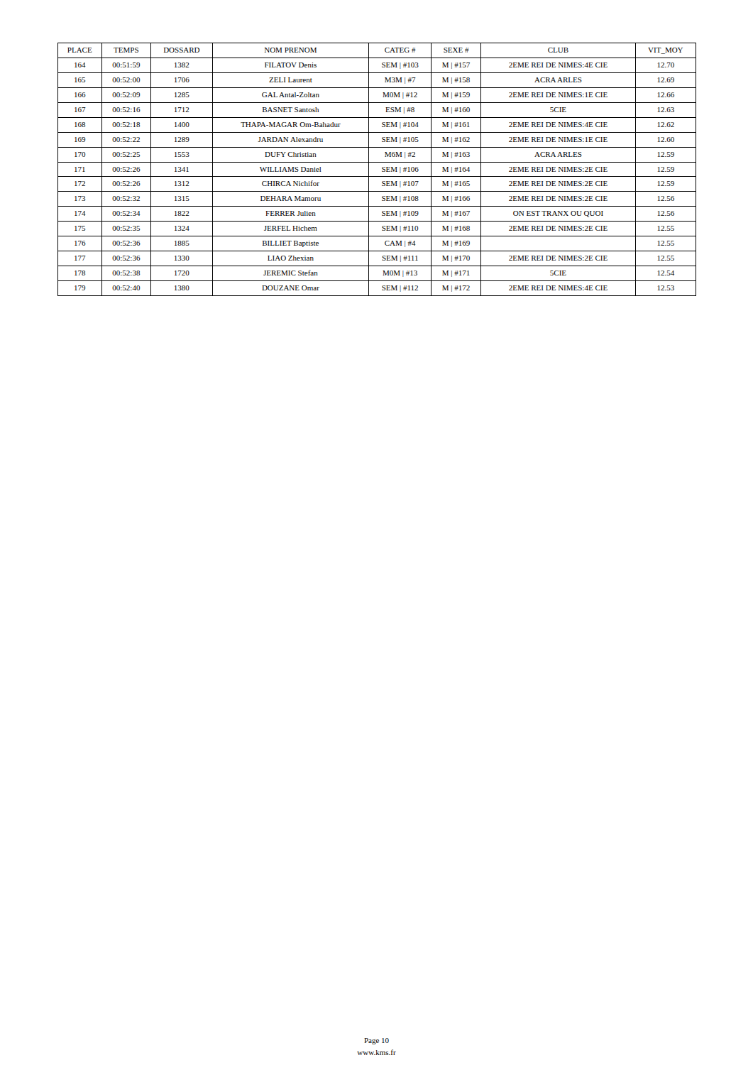| PLACE | TEMPS | DOSSARD | NOM PRENOM | CATEG # | SEXE # | CLUB | VIT_MOY |
| --- | --- | --- | --- | --- | --- | --- | --- |
| 164 | 00:51:59 | 1382 | FILATOV Denis | SEM / #103 | M / #157 | 2EME REI DE NIMES:4E CIE | 12.70 |
| 165 | 00:52:00 | 1706 | ZELI Laurent | M3M / #7 | M / #158 | ACRA ARLES | 12.69 |
| 166 | 00:52:09 | 1285 | GAL Antal-Zoltan | M0M / #12 | M / #159 | 2EME REI DE NIMES:1E CIE | 12.66 |
| 167 | 00:52:16 | 1712 | BASNET Santosh | ESM / #8 | M / #160 | 5CIE | 12.63 |
| 168 | 00:52:18 | 1400 | THAPA-MAGAR Om-Bahadur | SEM / #104 | M / #161 | 2EME REI DE NIMES:4E CIE | 12.62 |
| 169 | 00:52:22 | 1289 | JARDAN Alexandru | SEM / #105 | M / #162 | 2EME REI DE NIMES:1E CIE | 12.60 |
| 170 | 00:52:25 | 1553 | DUFY Christian | M6M / #2 | M / #163 | ACRA ARLES | 12.59 |
| 171 | 00:52:26 | 1341 | WILLIAMS Daniel | SEM / #106 | M / #164 | 2EME REI DE NIMES:2E CIE | 12.59 |
| 172 | 00:52:26 | 1312 | CHIRCA Nichifor | SEM / #107 | M / #165 | 2EME REI DE NIMES:2E CIE | 12.59 |
| 173 | 00:52:32 | 1315 | DEHARA Mamoru | SEM / #108 | M / #166 | 2EME REI DE NIMES:2E CIE | 12.56 |
| 174 | 00:52:34 | 1822 | FERRER Julien | SEM / #109 | M / #167 | ON EST TRANX OU QUOI | 12.56 |
| 175 | 00:52:35 | 1324 | JERFEL Hichem | SEM / #110 | M / #168 | 2EME REI DE NIMES:2E CIE | 12.55 |
| 176 | 00:52:36 | 1885 | BILLIET Baptiste | CAM / #4 | M / #169 | | 12.55 |
| 177 | 00:52:36 | 1330 | LIAO Zhexian | SEM / #111 | M / #170 | 2EME REI DE NIMES:2E CIE | 12.55 |
| 178 | 00:52:38 | 1720 | JEREMIC Stefan | M0M / #13 | M / #171 | 5CIE | 12.54 |
| 179 | 00:52:40 | 1380 | DOUZANE Omar | SEM / #112 | M / #172 | 2EME REI DE NIMES:4E CIE | 12.53 |
Page 10
www.kms.fr